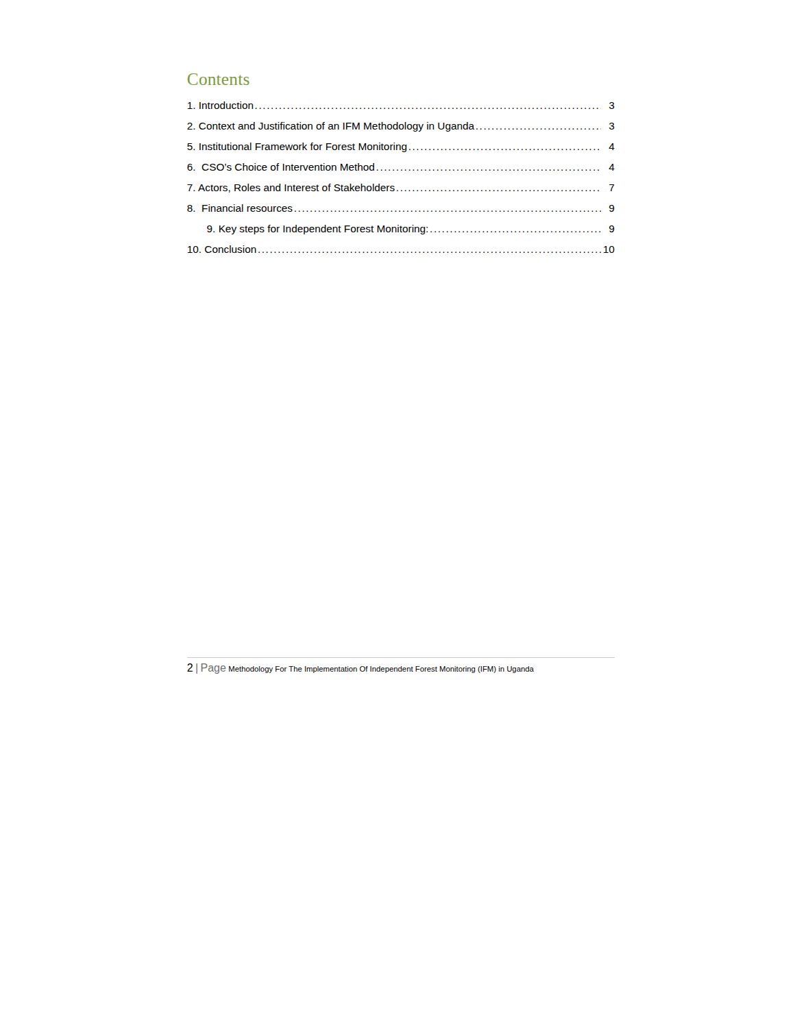Contents
1. Introduction ........................................................................................................................... 3
2. Context and Justification of an IFM Methodology in Uganda ............................................................... 3
5. Institutional Framework for Forest Monitoring ....................................................................................... 4
6. CSO’s Choice of Intervention Method ..................................................................................... 4
7. Actors, Roles and Interest of Stakeholders ............................................................................................. 7
8. Financial resources ......................................................................................................................... 9
9. Key steps for Independent Forest Monitoring: ..................................................................................... 9
10. Conclusion ............................................................................................................................. 10
2 | Page Methodology For The Implementation Of Independent Forest Monitoring (IFM) in Uganda